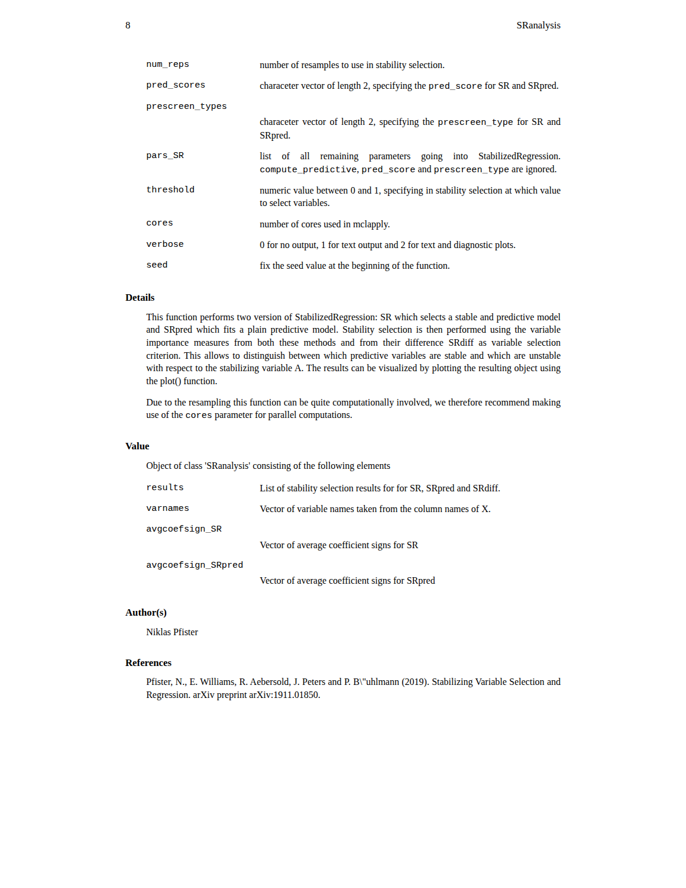8 SRanalysis
num_reps
number of resamples to use in stability selection.
pred_scores
characeter vector of length 2, specifying the pred_score for SR and SRpred.
prescreen_types
characeter vector of length 2, specifying the prescreen_type for SR and SRpred.
pars_SR
list of all remaining parameters going into StabilizedRegression. compute_predictive, pred_score and prescreen_type are ignored.
threshold
numeric value between 0 and 1, specifying in stability selection at which value to select variables.
cores
number of cores used in mclapply.
verbose
0 for no output, 1 for text output and 2 for text and diagnostic plots.
seed
fix the seed value at the beginning of the function.
Details
This function performs two version of StabilizedRegression: SR which selects a stable and predictive model and SRpred which fits a plain predictive model. Stability selection is then performed using the variable importance measures from both these methods and from their difference SRdiff as variable selection criterion. This allows to distinguish between which predictive variables are stable and which are unstable with respect to the stabilizing variable A. The results can be visualized by plotting the resulting object using the plot() function.
Due to the resampling this function can be quite computationally involved, we therefore recommend making use of the cores parameter for parallel computations.
Value
Object of class 'SRanalysis' consisting of the following elements
results
List of stability selection results for for SR, SRpred and SRdiff.
varnames
Vector of variable names taken from the column names of X.
avgcoefsign_SR
Vector of average coefficient signs for SR
avgcoefsign_SRpred
Vector of average coefficient signs for SRpred
Author(s)
Niklas Pfister
References
Pfister, N., E. Williams, R. Aebersold, J. Peters and P. B\"uhlmann (2019). Stabilizing Variable Selection and Regression. arXiv preprint arXiv:1911.01850.